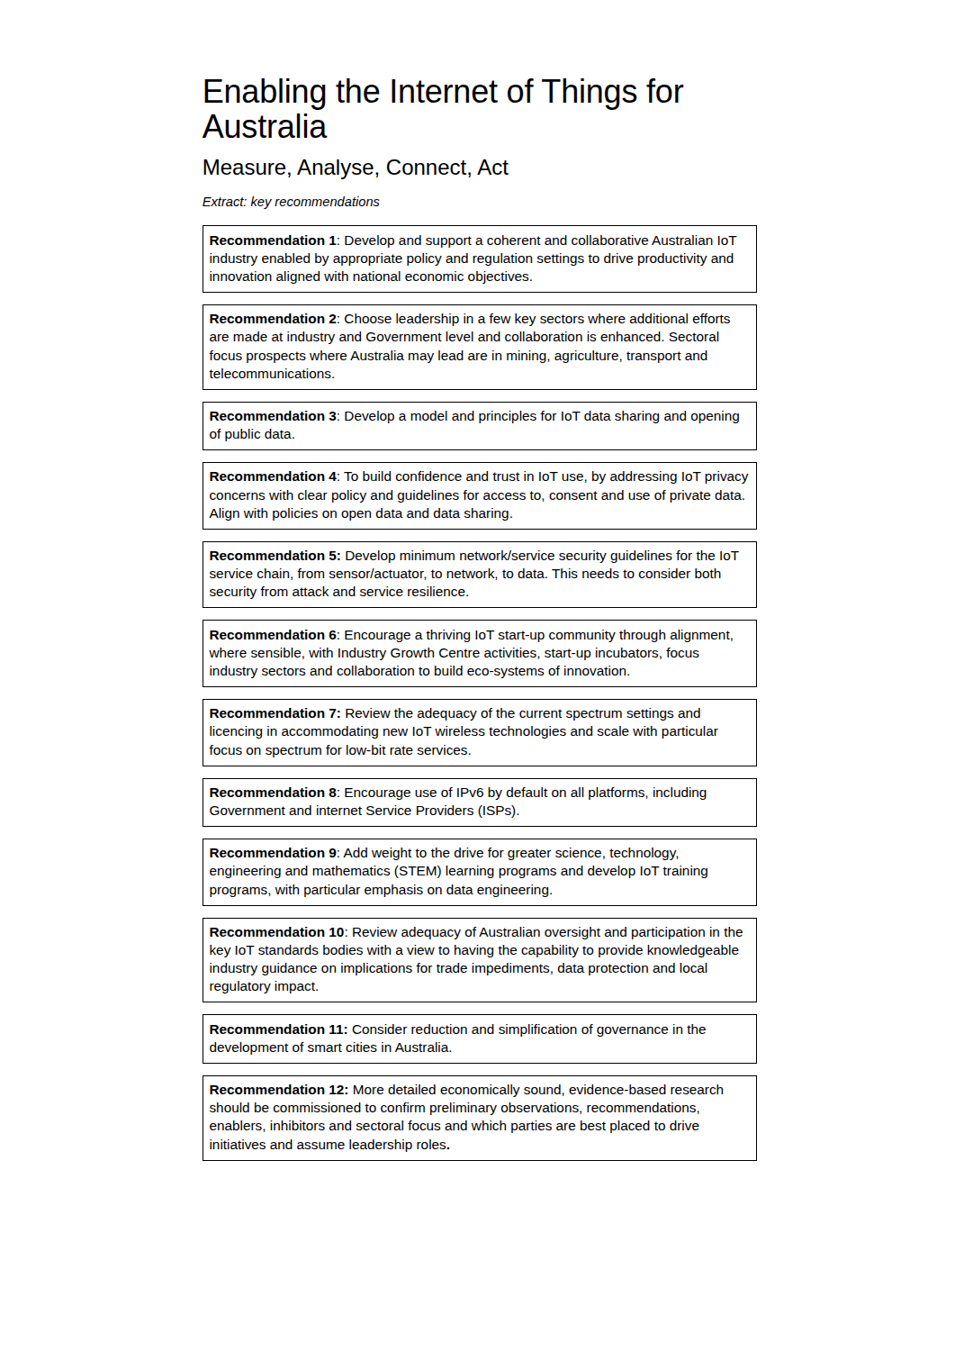Enabling the Internet of Things for Australia
Measure, Analyse, Connect, Act
Extract: key recommendations
Recommendation 1: Develop and support a coherent and collaborative Australian IoT industry enabled by appropriate policy and regulation settings to drive productivity and innovation aligned with national economic objectives.
Recommendation 2: Choose leadership in a few key sectors where additional efforts are made at industry and Government level and collaboration is enhanced. Sectoral focus prospects where Australia may lead are in mining, agriculture, transport and telecommunications.
Recommendation 3: Develop a model and principles for IoT data sharing and opening of public data.
Recommendation 4: To build confidence and trust in IoT use, by addressing IoT privacy concerns with clear policy and guidelines for access to, consent and use of private data. Align with policies on open data and data sharing.
Recommendation 5: Develop minimum network/service security guidelines for the IoT service chain, from sensor/actuator, to network, to data. This needs to consider both security from attack and service resilience.
Recommendation 6: Encourage a thriving IoT start-up community through alignment, where sensible, with Industry Growth Centre activities, start-up incubators, focus industry sectors and collaboration to build eco-systems of innovation.
Recommendation 7: Review the adequacy of the current spectrum settings and licencing in accommodating new IoT wireless technologies and scale with particular focus on spectrum for low-bit rate services.
Recommendation 8: Encourage use of IPv6 by default on all platforms, including Government and internet Service Providers (ISPs).
Recommendation 9: Add weight to the drive for greater science, technology, engineering and mathematics (STEM) learning programs and develop IoT training programs, with particular emphasis on data engineering.
Recommendation 10: Review adequacy of Australian oversight and participation in the key IoT standards bodies with a view to having the capability to provide knowledgeable industry guidance on implications for trade impediments, data protection and local regulatory impact.
Recommendation 11: Consider reduction and simplification of governance in the development of smart cities in Australia.
Recommendation 12: More detailed economically sound, evidence-based research should be commissioned to confirm preliminary observations, recommendations, enablers, inhibitors and sectoral focus and which parties are best placed to drive initiatives and assume leadership roles.